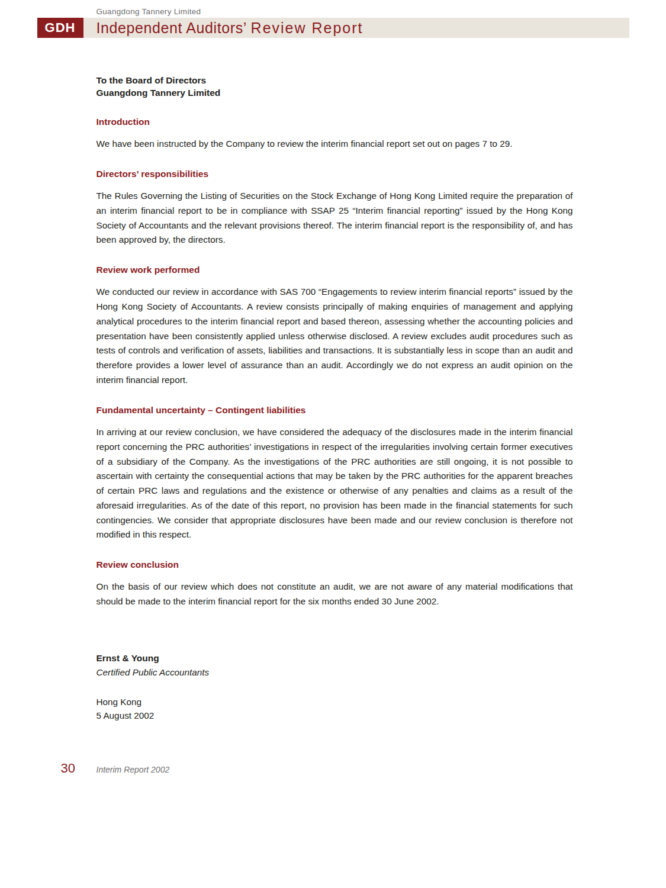Guangdong Tannery Limited
Independent Auditors’ Review Report
GDH
To the Board of Directors
Guangdong Tannery Limited
Introduction
We have been instructed by the Company to review the interim financial report set out on pages 7 to 29.
Directors’ responsibilities
The Rules Governing the Listing of Securities on the Stock Exchange of Hong Kong Limited require the preparation of an interim financial report to be in compliance with SSAP 25 “Interim financial reporting” issued by the Hong Kong Society of Accountants and the relevant provisions thereof. The interim financial report is the responsibility of, and has been approved by, the directors.
Review work performed
We conducted our review in accordance with SAS 700 “Engagements to review interim financial reports” issued by the Hong Kong Society of Accountants. A review consists principally of making enquiries of management and applying analytical procedures to the interim financial report and based thereon, assessing whether the accounting policies and presentation have been consistently applied unless otherwise disclosed. A review excludes audit procedures such as tests of controls and verification of assets, liabilities and transactions. It is substantially less in scope than an audit and therefore provides a lower level of assurance than an audit. Accordingly we do not express an audit opinion on the interim financial report.
Fundamental uncertainty – Contingent liabilities
In arriving at our review conclusion, we have considered the adequacy of the disclosures made in the interim financial report concerning the PRC authorities’ investigations in respect of the irregularities involving certain former executives of a subsidiary of the Company. As the investigations of the PRC authorities are still ongoing, it is not possible to ascertain with certainty the consequential actions that may be taken by the PRC authorities for the apparent breaches of certain PRC laws and regulations and the existence or otherwise of any penalties and claims as a result of the aforesaid irregularities. As of the date of this report, no provision has been made in the financial statements for such contingencies. We consider that appropriate disclosures have been made and our review conclusion is therefore not modified in this respect.
Review conclusion
On the basis of our review which does not constitute an audit, we are not aware of any material modifications that should be made to the interim financial report for the six months ended 30 June 2002.
Ernst & Young
Certified Public Accountants
Hong Kong
5 August 2002
30
Interim Report 2002